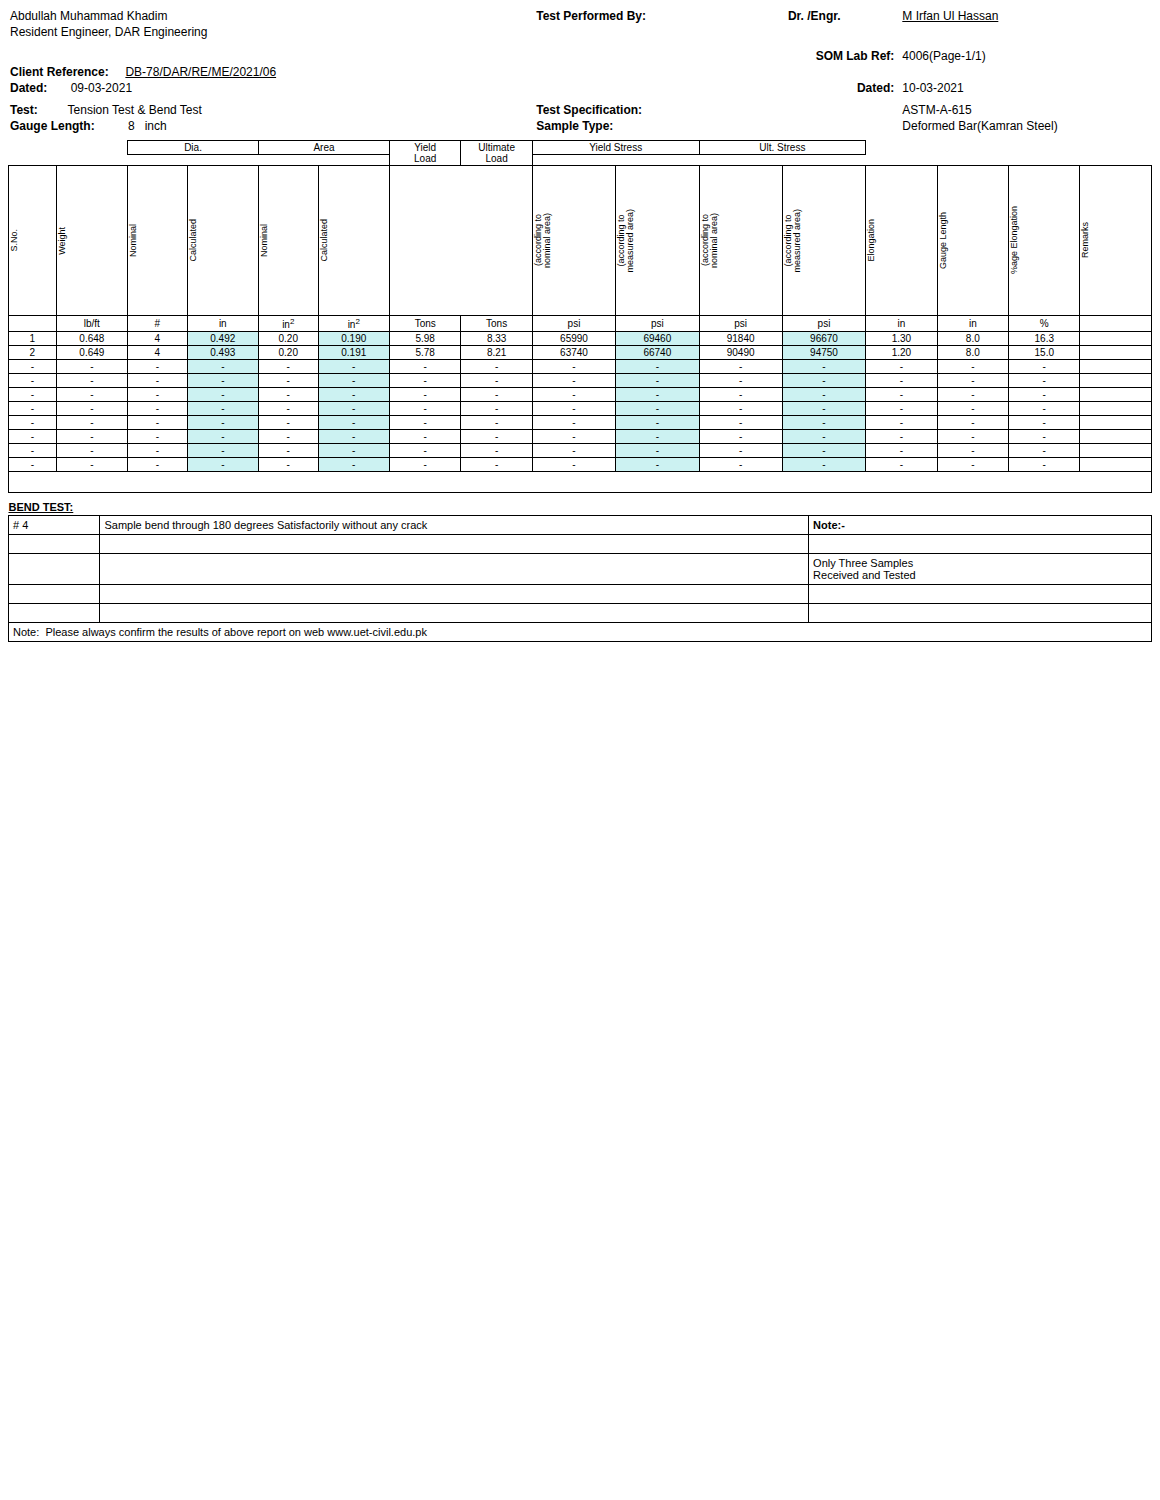| Abdullah Muhammad Khadim | Test Performed By: | Dr. /Engr. | M Irfan Ul Hassan |
| Resident Engineer, DAR Engineering | | | |
| | SOM Lab Ref: | 4006(Page-1/1) |
| Client Reference: DB-78/DAR/RE/ME/2021/06 | | | |
| Dated: 09-03-2021 | Dated: | 10-03-2021 |
| Test: Tension Test & Bend Test | Test Specification: | ASTM-A-615 |
| Gauge Length: 8 inch | Sample Type: | Deformed Bar(Kamran Steel) |
| | | Dia. | Area | Yield Load | Ultimate Load | Yield Stress | Ult. Stress | | | | |
| S.No. | Weight | Nominal | Calculated | Nominal | Calculated | | | (according to nominal area) | (according to measured area) | (according to nominal area) | (according to measured area) | Elongation | Gauge Length | %age Elongation | Remarks |
| | lb/ft | # | in | in 2 | in 2 | Tons | Tons | psi | psi | psi | psi | in | in | % | |
| 1 | 0.648 | 4 | 0.492 | 0.20 | 0.190 | 5.98 | 8.33 | 65990 | 69460 | 91840 | 96670 | 1.30 | 8.0 | 16.3 | |
| 2 | 0.649 | 4 | 0.493 | 0.20 | 0.191 | 5.78 | 8.21 | 63740 | 66740 | 90490 | 94750 | 1.20 | 8.0 | 15.0 | |
| - | - | - | - | - | - | - | - | - | - | - | - | - | - | - | |
| - | - | - | - | - | - | - | - | - | - | - | - | - | - | - | |
| - | - | - | - | - | - | - | - | - | - | - | - | - | - | - | |
| - | - | - | - | - | - | - | - | - | - | - | - | - | - | - | |
| - | - | - | - | - | - | - | - | - | - | - | - | - | - | - | |
| - | - | - | - | - | - | - | - | - | - | - | - | - | - | - | |
| - | - | - | - | - | - | - | - | - | - | - | - | - | - | - | |
| - | - | - | - | - | - | - | - | - | - | - | - | - | - | - | |
| BEND TEST: |
| # 4 | Sample bend through 180 degrees Satisfactorily without any crack | Note:- |
| | | Only Three Samples Received and Tested |
| Note: Please always confirm the results of above report on web www.uet-civil.edu.pk |